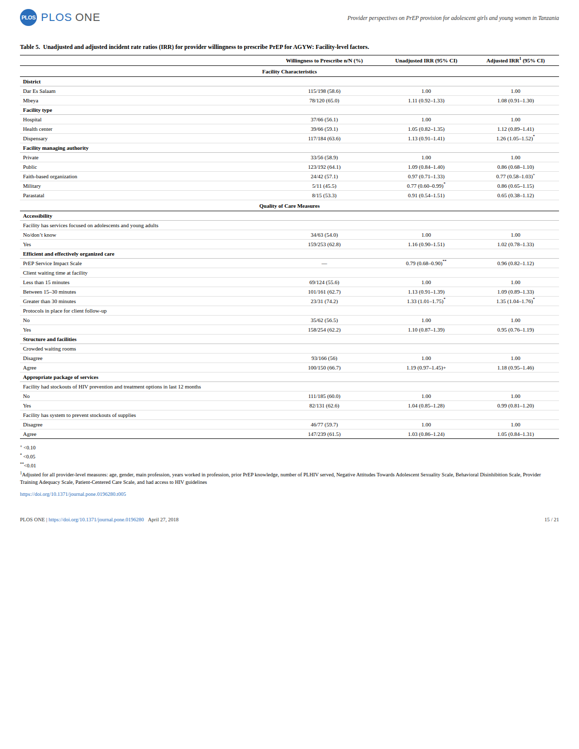PLOS
PLOSONE
Provider perspectives on PrEP provision for adolescent girls and young women in Tanzania
Table 5. Unadjusted and adjusted incident rate ratios (IRR) for provider willingness to prescribe PrEP for AGYW: Facility-level factors.
| | Willingness to Prescribe n/N (%) | Unadjusted IRR (95% CI) | Adjusted IRR 1 (95% CI) |
| --- | --- | --- | --- |
| Facility Characteristics |
| District | | | |
| Dar Es Salaam | 115/198 (58.6) | 1.00 | 1.00 |
| Mbeya | 78/120 (65.0) | 1.11 (0.92–1.33) | 1.08 (0.91–1.30) |
| Facility type | | | |
| Hospital | 37/66 (56.1) | 1.00 | 1.00 |
| Health center | 39/66 (59.1) | 1.05 (0.82–1.35) | 1.12 (0.89–1.41) |
| Dispensary | 117/184 (63.6) | 1.13 (0.91–1.41) | 1.26 (1.05–1.52) * |
| Facility managing authority | | | |
| Private | 33/56 (58.9) | 1.00 | 1.00 |
| Public | 123/192 (64.1) | 1.09 (0.84–1.40) | 0.86 (0.68–1.10) |
| Faith-based organization | 24/42 (57.1) | 0.97 (0.71–1.33) | 0.77 (0.58–1.03) + |
| Military | 5/11 (45.5) | 0.77 (0.60–0.99) * | 0.86 (0.65–1.15) |
| Parastatal | 8/15 (53.3) | 0.91 (0.54–1.51) | 0.65 (0.38–1.12) |
| Quality of Care Measures |
| Accessibility | | | |
| Facility has services focused on adolescents and young adults | | | |
| No/don’t know | 34/63 (54.0) | 1.00 | 1.00 |
| Yes | 159/253 (62.8) | 1.16 (0.90–1.51) | 1.02 (0.78–1.33) |
| Efficient and effectively organized care | | | |
| PrEP Service Impact Scale | — | 0.79 (0.68–0.90) ** | 0.96 (0.82–1.12) |
| Client waiting time at facility | | | |
| Less than 15 minutes | 69/124 (55.6) | 1.00 | 1.00 |
| Between 15–30 minutes | 101/161 (62.7) | 1.13 (0.91–1.39) | 1.09 (0.89–1.33) |
| Greater than 30 minutes | 23/31 (74.2) | 1.33 (1.01–1.75) * | 1.35 (1.04–1.76) * |
| Protocols in place for client follow-up | | | |
| No | 35/62 (56.5) | 1.00 | 1.00 |
| Yes | 158/254 (62.2) | 1.10 (0.87–1.39) | 0.95 (0.76–1.19) |
| Structure and facilities | | | |
| Crowded waiting rooms | | | |
| Disagree | 93/166 (56) | 1.00 | 1.00 |
| Agree | 100/150 (66.7) | 1.19 (0.97–1.45)+ | 1.18 (0.95–1.46) |
| Appropriate package of services | | | |
| Facility had stockouts of HIV prevention and treatment options in last 12 months | | | |
| No | 111/185 (60.0) | 1.00 | 1.00 |
| Yes | 82/131 (62.6) | 1.04 (0.85–1.28) | 0.99 (0.81–1.20) |
| Facility has system to prevent stockouts of supplies | | | |
| Disagree | 46/77 (59.7) | 1.00 | 1.00 |
| Agree | 147/239 (61.5) | 1.03 (0.86–1.24) | 1.05 (0.84–1.31) |
+ <0.10
* <0.05
**<0.01
1Adjusted for all provider-level measures: age, gender, main profession, years worked in profession, prior PrEP knowledge, number of PLHIV served, Negative Attitudes Towards Adolescent Sexuality Scale, Behavioral Disinhibition Scale, Provider Training Adequacy Scale, Patient-Centered Care Scale, and had access to HIV guidelines
https://doi.org/10.1371/journal.pone.0196280.t005
PLOS ONE | https://doi.org/10.1371/journal.pone.0196280 April 27, 2018
15 / 21